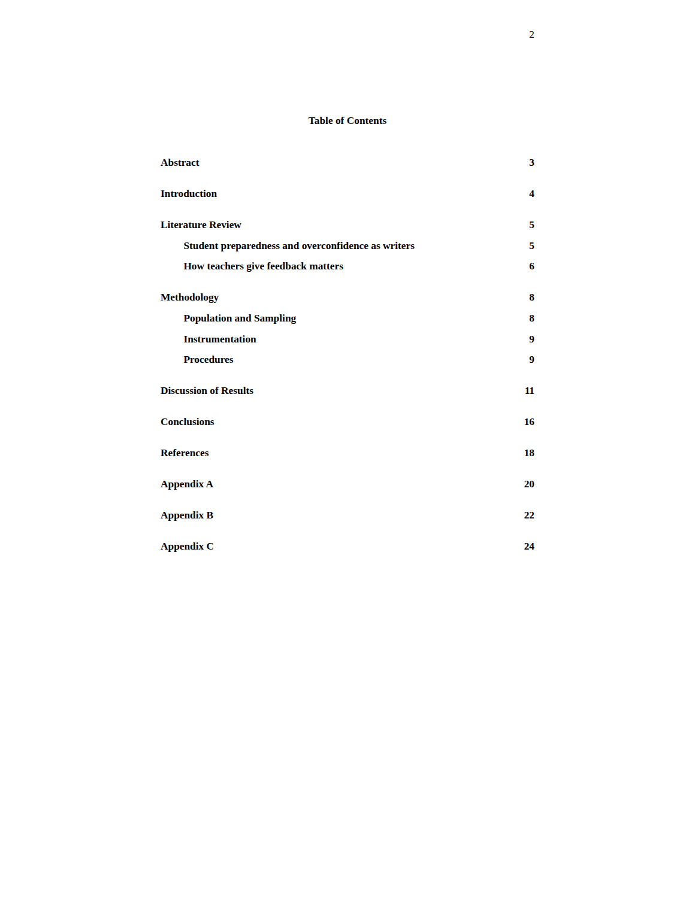2
Table of Contents
| Abstract | 3 |
| Introduction | 4 |
| Literature Review | 5 |
| Student preparedness and overconfidence as writers | 5 |
| How teachers give feedback matters | 6 |
| Methodology | 8 |
| Population and Sampling | 8 |
| Instrumentation | 9 |
| Procedures | 9 |
| Discussion of Results | 11 |
| Conclusions | 16 |
| References | 18 |
| Appendix A | 20 |
| Appendix B | 22 |
| Appendix C | 24 |